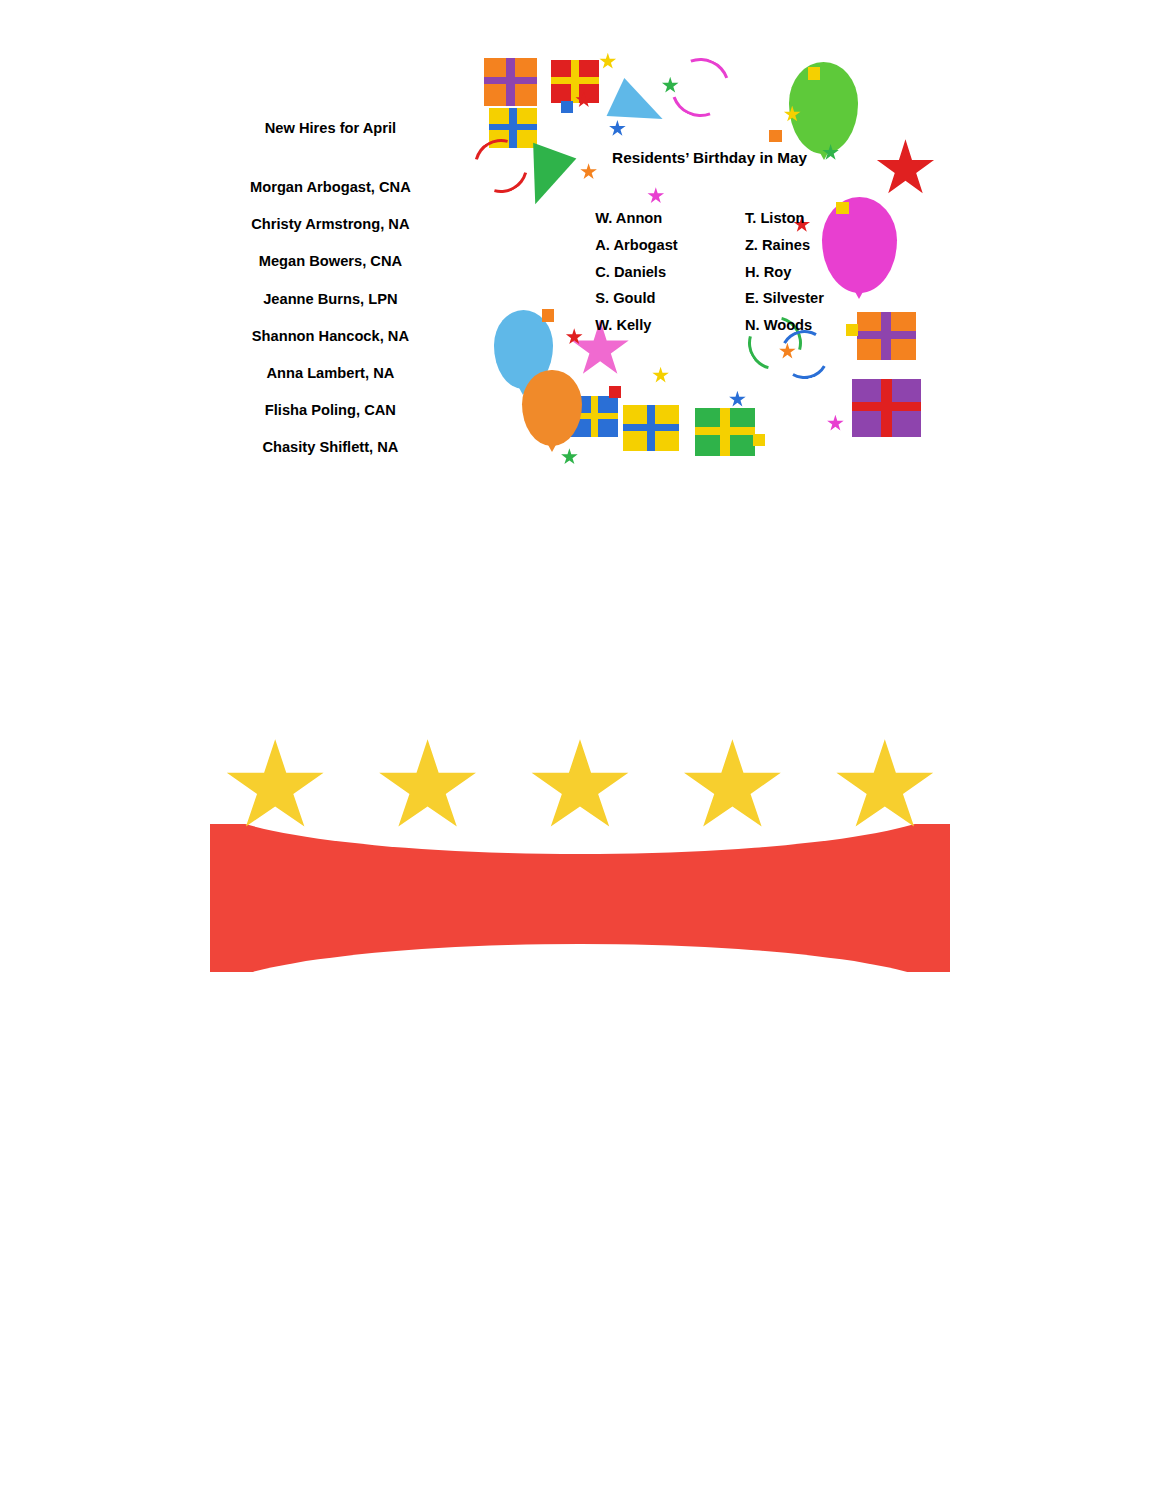New Hires for April
Morgan Arbogast, CNA
Christy Armstrong, NA
Megan Bowers, CNA
Jeanne Burns, LPN
Shannon Hancock, NA
Anna Lambert, NA
Flisha Poling, CAN
Chasity Shiflett, NA
Residents’ Birthday in May
| W. Annon | T. Liston |
| A. Arbogast | Z. Raines |
| C. Daniels | H. Roy |
| S. Gould | E. Silvester |
| W. Kelly | N. Woods |